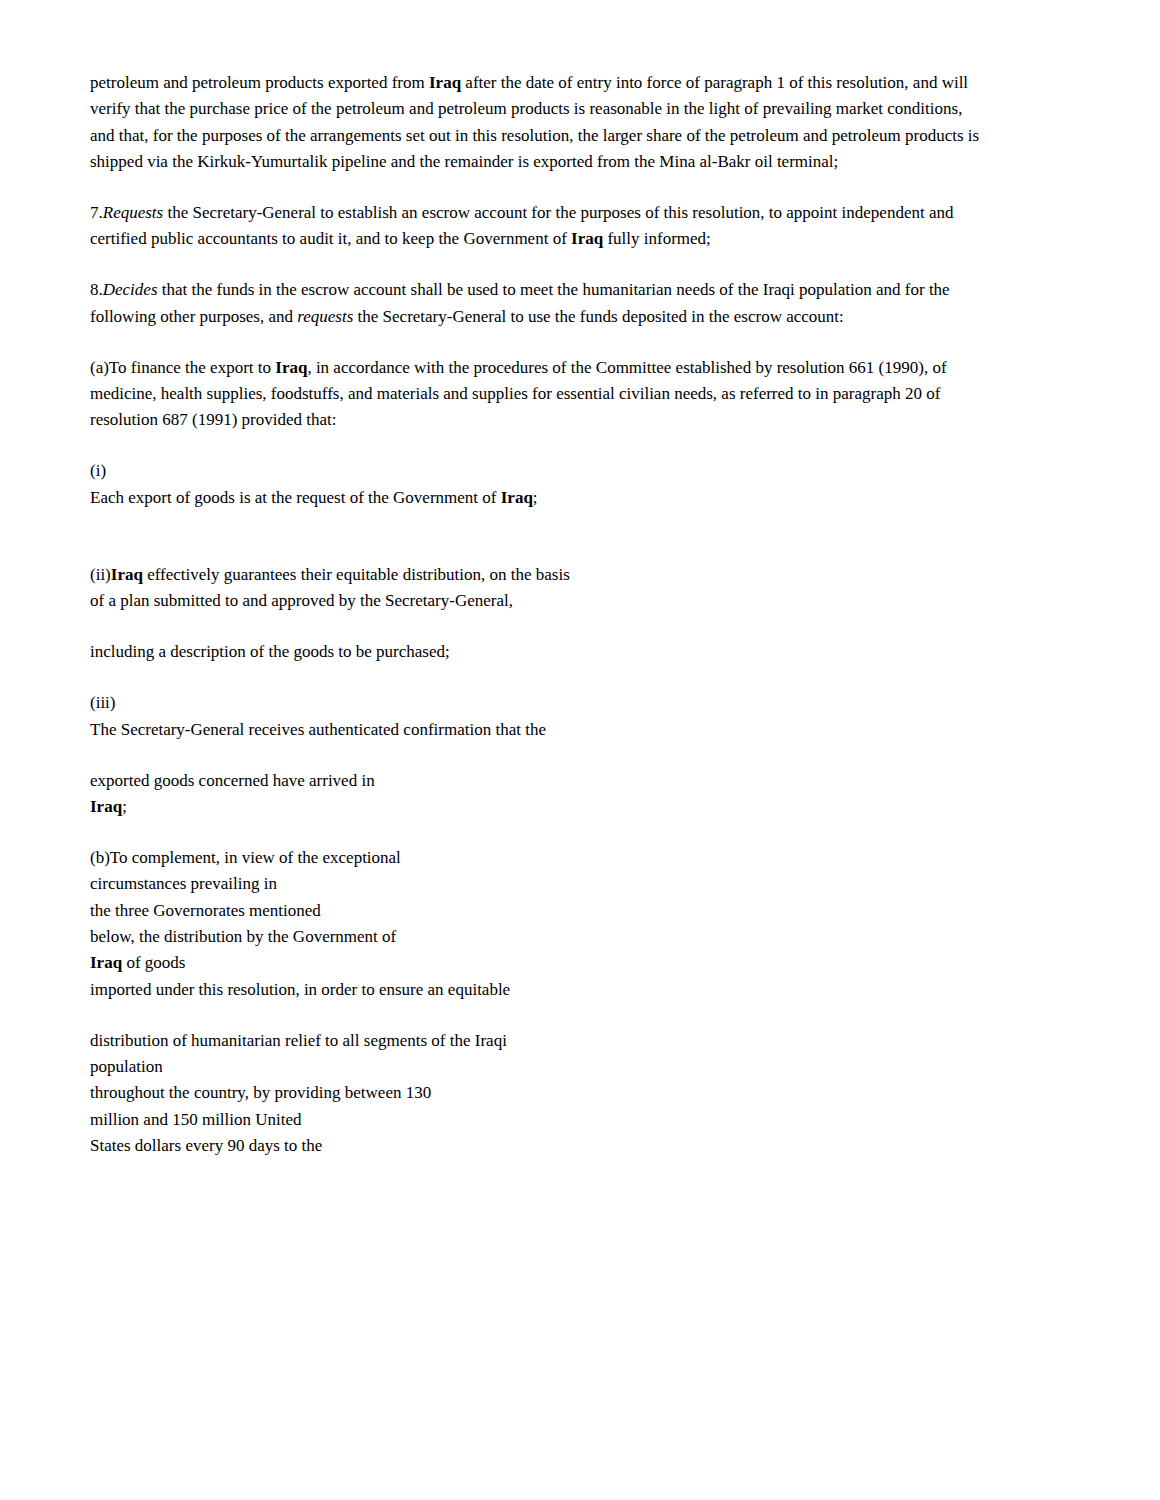petroleum and petroleum products exported from Iraq after the date of entry into force of paragraph 1 of this resolution, and will verify that the purchase price of the petroleum and petroleum products is reasonable in the light of prevailing market conditions, and that, for the purposes of the arrangements set out in this resolution, the larger share of the petroleum and petroleum products is shipped via the Kirkuk-Yumurtalik pipeline and the remainder is exported from the Mina al-Bakr oil terminal;
7.Requests the Secretary-General to establish an escrow account for the purposes of this resolution, to appoint independent and certified public accountants to audit it, and to keep the Government of Iraq fully informed;
8.Decides that the funds in the escrow account shall be used to meet the humanitarian needs of the Iraqi population and for the following other purposes, and requests the Secretary-General to use the funds deposited in the escrow account:
(a)To finance the export to Iraq, in accordance with the procedures of the Committee established by resolution 661 (1990), of medicine, health supplies, foodstuffs, and materials and supplies for essential civilian needs, as referred to in paragraph 20 of resolution 687 (1991) provided that:
(i)
Each export of goods is at the request of the Government of Iraq;
(ii)Iraq effectively guarantees their equitable distribution, on the basis
of a plan submitted to and approved by the Secretary-General,
including a description of the goods to be purchased;
(iii)
The Secretary-General receives authenticated confirmation that the
exported goods concerned have arrived in
Iraq;
(b)To complement, in view of the exceptional
circumstances prevailing in
the three Governorates mentioned
below, the distribution by the Government of
Iraq of goods
imported under this resolution, in order to ensure an equitable
distribution of humanitarian relief to all segments of the Iraqi
population
throughout the country, by providing between 130
million and 150 million United
States dollars every 90 days to the